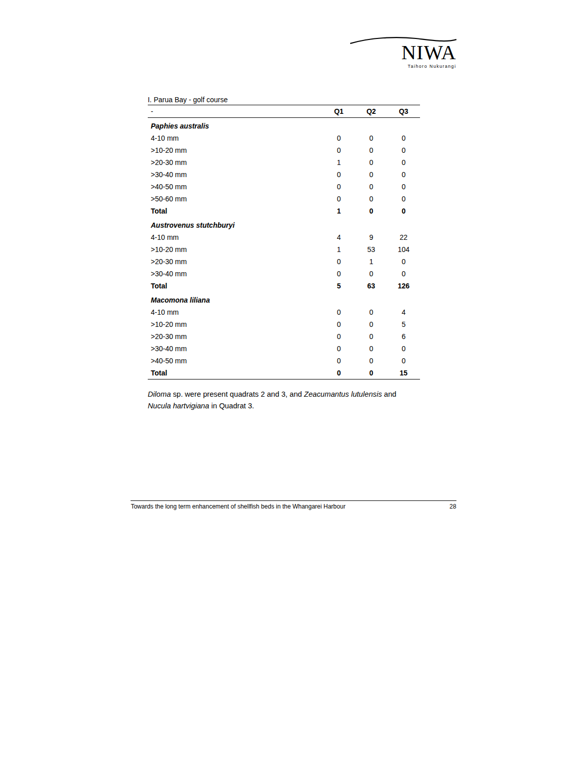NIWA Taihoro Nukurangi
I. Parua Bay - golf course
| - | Q1 | Q2 | Q3 |
| --- | --- | --- | --- |
| Paphies australis |
| 4-10 mm | 0 | 0 | 0 |
| >10-20 mm | 0 | 0 | 0 |
| >20-30 mm | 1 | 0 | 0 |
| >30-40 mm | 0 | 0 | 0 |
| >40-50 mm | 0 | 0 | 0 |
| >50-60 mm | 0 | 0 | 0 |
| Total | 1 | 0 | 0 |
| Austrovenus stutchburyi |
| 4-10 mm | 4 | 9 | 22 |
| >10-20 mm | 1 | 53 | 104 |
| >20-30 mm | 0 | 1 | 0 |
| >30-40 mm | 0 | 0 | 0 |
| Total | 5 | 63 | 126 |
| Macomona liliana |
| 4-10 mm | 0 | 0 | 4 |
| >10-20 mm | 0 | 0 | 5 |
| >20-30 mm | 0 | 0 | 6 |
| >30-40 mm | 0 | 0 | 0 |
| >40-50 mm | 0 | 0 | 0 |
| Total | 0 | 0 | 15 |
Diloma sp. were present quadrats 2 and 3, and Zeacumantus lutulensis and Nucula hartvigiana in Quadrat 3.
Towards the long term enhancement of shellfish beds in the Whangarei Harbour 28